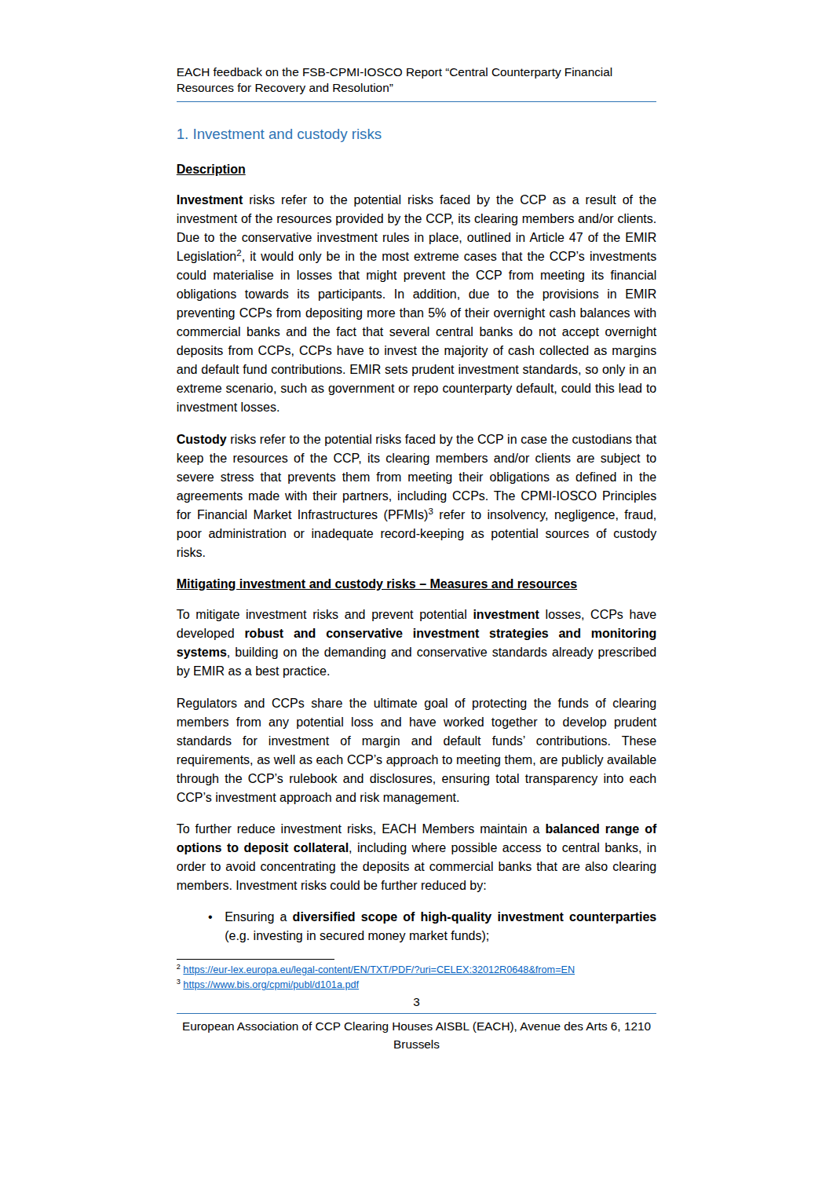EACH feedback on the FSB-CPMI-IOSCO Report “Central Counterparty Financial Resources for Recovery and Resolution”
1. Investment and custody risks
Description
Investment risks refer to the potential risks faced by the CCP as a result of the investment of the resources provided by the CCP, its clearing members and/or clients. Due to the conservative investment rules in place, outlined in Article 47 of the EMIR Legislation2, it would only be in the most extreme cases that the CCP’s investments could materialise in losses that might prevent the CCP from meeting its financial obligations towards its participants. In addition, due to the provisions in EMIR preventing CCPs from depositing more than 5% of their overnight cash balances with commercial banks and the fact that several central banks do not accept overnight deposits from CCPs, CCPs have to invest the majority of cash collected as margins and default fund contributions. EMIR sets prudent investment standards, so only in an extreme scenario, such as government or repo counterparty default, could this lead to investment losses.
Custody risks refer to the potential risks faced by the CCP in case the custodians that keep the resources of the CCP, its clearing members and/or clients are subject to severe stress that prevents them from meeting their obligations as defined in the agreements made with their partners, including CCPs. The CPMI-IOSCO Principles for Financial Market Infrastructures (PFMIs)3 refer to insolvency, negligence, fraud, poor administration or inadequate record-keeping as potential sources of custody risks.
Mitigating investment and custody risks – Measures and resources
To mitigate investment risks and prevent potential investment losses, CCPs have developed robust and conservative investment strategies and monitoring systems, building on the demanding and conservative standards already prescribed by EMIR as a best practice.
Regulators and CCPs share the ultimate goal of protecting the funds of clearing members from any potential loss and have worked together to develop prudent standards for investment of margin and default funds’ contributions. These requirements, as well as each CCP’s approach to meeting them, are publicly available through the CCP’s rulebook and disclosures, ensuring total transparency into each CCP’s investment approach and risk management.
To further reduce investment risks, EACH Members maintain a balanced range of options to deposit collateral, including where possible access to central banks, in order to avoid concentrating the deposits at commercial banks that are also clearing members. Investment risks could be further reduced by:
Ensuring a diversified scope of high-quality investment counterparties (e.g. investing in secured money market funds);
2 https://eur-lex.europa.eu/legal-content/EN/TXT/PDF/?uri=CELEX:32012R0648&from=EN
3 https://www.bis.org/cpmi/publ/d101a.pdf
3
European Association of CCP Clearing Houses AISBL (EACH), Avenue des Arts 6, 1210 Brussels